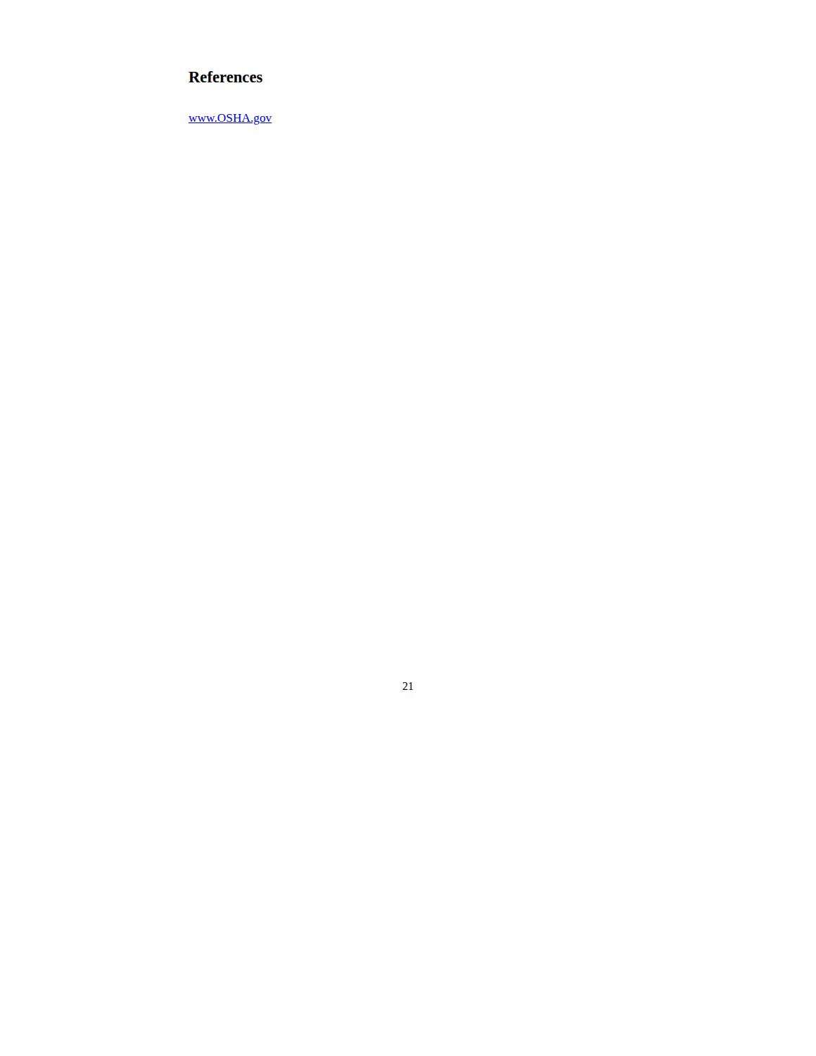References
www.OSHA.gov
21